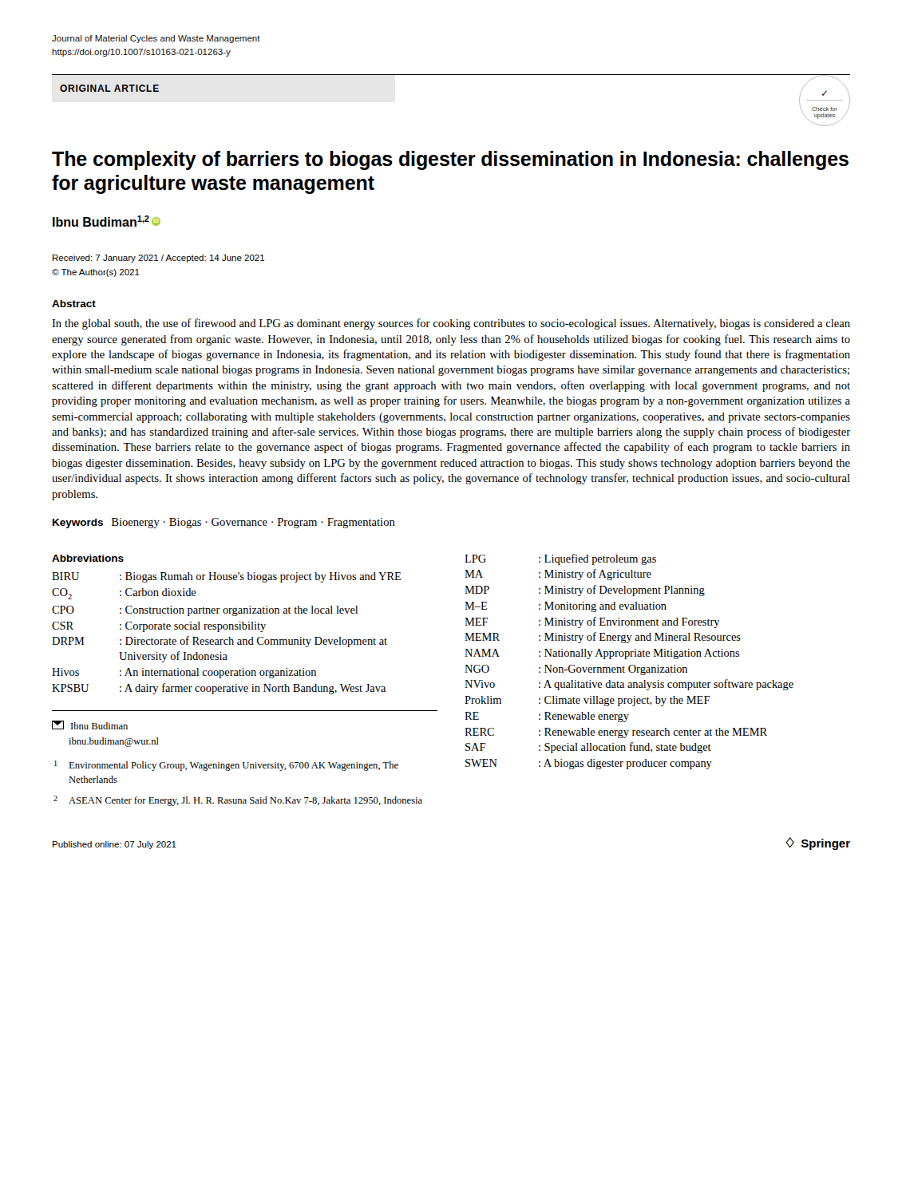Journal of Material Cycles and Waste Management
https://doi.org/10.1007/s10163-021-01263-y
ORIGINAL ARTICLE
✓
Check for
updates
The complexity of barriers to biogas digester dissemination in Indonesia: challenges for agriculture waste management
Ibnu Budiman1,2
Received: 7 January 2021 / Accepted: 14 June 2021
© The Author(s) 2021
Abstract
In the global south, the use of firewood and LPG as dominant energy sources for cooking contributes to socio-ecological issues. Alternatively, biogas is considered a clean energy source generated from organic waste. However, in Indonesia, until 2018, only less than 2% of households utilized biogas for cooking fuel. This research aims to explore the landscape of biogas governance in Indonesia, its fragmentation, and its relation with biodigester dissemination. This study found that there is fragmentation within small-medium scale national biogas programs in Indonesia. Seven national government biogas programs have similar governance arrangements and characteristics; scattered in different departments within the ministry, using the grant approach with two main vendors, often overlapping with local government programs, and not providing proper monitoring and evaluation mechanism, as well as proper training for users. Meanwhile, the biogas program by a non-government organization utilizes a semi-commercial approach; collaborating with multiple stakeholders (governments, local construction partner organizations, cooperatives, and private sectors-companies and banks); and has standardized training and after-sale services. Within those biogas programs, there are multiple barriers along the supply chain process of biodigester dissemination. These barriers relate to the governance aspect of biogas programs. Fragmented governance affected the capability of each program to tackle barriers in biogas digester dissemination. Besides, heavy subsidy on LPG by the government reduced attraction to biogas. This study shows technology adoption barriers beyond the user/individual aspects. It shows interaction among different factors such as policy, the governance of technology transfer, technical production issues, and socio-cultural problems.
Keywords Bioenergy · Biogas · Governance · Program · Fragmentation
Abbreviations
| BIRU | : Biogas Rumah or House's biogas project by Hivos and YRE |
| CO 2 | : Carbon dioxide |
| CPO | : Construction partner organization at the local level |
| CSR | : Corporate social responsibility |
| DRPM | : Directorate of Research and Community Development at University of Indonesia |
| Hivos | : An international cooperation organization |
| KPSBU | : A dairy farmer cooperative in North Bandung, West Java |
Ibnu Budiman ibnu.budiman@wur.nl
Environmental Policy Group, Wageningen University, 6700 AK Wageningen, The Netherlands
ASEAN Center for Energy, Jl. H. R. Rasuna Said No.Kav 7-8, Jakarta 12950, Indonesia
| LPG | : Liquefied petroleum gas |
| MA | : Ministry of Agriculture |
| MDP | : Ministry of Development Planning |
| M–E | : Monitoring and evaluation |
| MEF | : Ministry of Environment and Forestry |
| MEMR | : Ministry of Energy and Mineral Resources |
| NAMA | : Nationally Appropriate Mitigation Actions |
| NGO | : Non-Government Organization |
| NVivo | : A qualitative data analysis computer software package |
| Proklim | : Climate village project, by the MEF |
| RE | : Renewable energy |
| RERC | : Renewable energy research center at the MEMR |
| SAF | : Special allocation fund, state budget |
| SWEN | : A biogas digester producer company |
Published online: 07 July 2021
♢ Springer